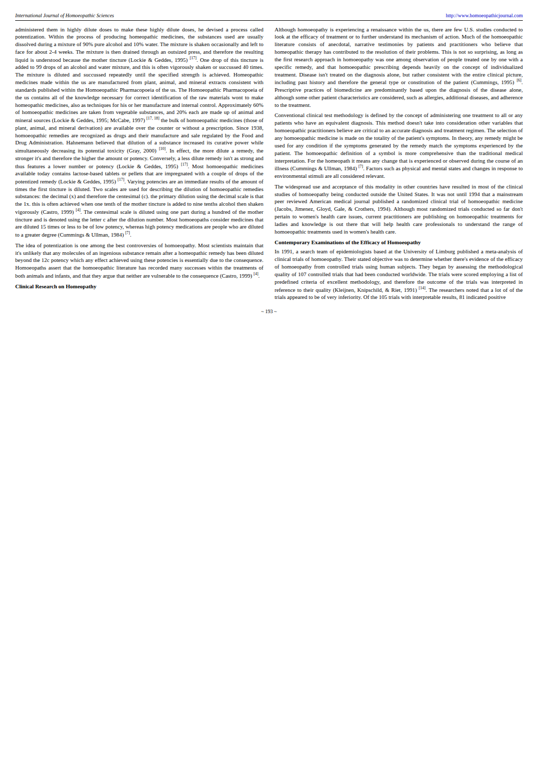International Journal of Homoeopathic Sciences http://www.homoeopathicjournal.com
administered them in highly dilute doses to make these highly dilute doses, he devised a process called potentization. Within the process of producing homeopathic medicines, the substances used are usually dissolved during a mixture of 90% pure alcohol and 10% water. The mixture is shaken occasionally and left to face for about 2-4 weeks. The mixture is then drained through an outsized press, and therefore the resulting liquid is understood because the mother tincture (Lockie & Geddes, 1995) [17]. One drop of this tincture is added to 99 drops of an alcohol and water mixture, and this is often vigorously shaken or succussed 40 times. The mixture is diluted and succussed repeatedly until the specified strength is achieved. Homeopathic medicines made within the us are manufactured from plant, animal, and mineral extracts consistent with standards published within the Homoeopathic Pharmacopoeia of the us. The Homoeopathic Pharmacopoeia of the us contains all of the knowledge necessary for correct identification of the raw materials wont to make homeopathic medicines, also as techniques for his or her manufacture and internal control. Approximately 60% of homoeopathic medicines are taken from vegetable substances, and 20% each are made up of animal and mineral sources (Lockie & Geddes, 1995; McCabe, 1997) [17, 18] the bulk of homoeopathic medicines (those of plant, animal, and mineral derivation) are available over the counter or without a prescription. Since 1938, homoeopathic remedies are recognized as drugs and their manufacture and sale regulated by the Food and Drug Administration. Hahnemann believed that dilution of a substance increased its curative power while simultaneously decreasing its potential toxicity (Gray, 2000) [10]. In effect, the more dilute a remedy, the stronger it's and therefore the higher the amount or potency. Conversely, a less dilute remedy isn't as strong and thus features a lower number or potency (Lockie & Geddes, 1995) [17]. Most homoeopathic medicines available today contains lactose-based tablets or pellets that are impregnated with a couple of drops of the potentized remedy (Lockie & Geddes, 1995) [17]. Varying potencies are an immediate results of the amount of times the first tincture is diluted. Two scales are used for describing the dilution of homoeopathic remedies substances: the decimal (x) and therefore the centesimal (c). the primary dilution using the decimal scale is that the 1x. this is often achieved when one tenth of the mother tincture is added to nine tenths alcohol then shaken vigorously (Castro, 1999) [4]. The centesimal scale is diluted using one part during a hundred of the mother tincture and is denoted using the letter c after the dilution number. Most homoeopaths consider medicines that are diluted 15 times or less to be of low potency, whereas high potency medications are people who are diluted to a greater degree (Cummings & Ullman, 1984) [7].
The idea of potentization is one among the best controversies of homoeopathy. Most scientists maintain that it's unlikely that any molecules of an ingenious substance remain after a homeopathic remedy has been diluted beyond the 12c potency which any effect achieved using these potencies is essentially due to the consequence. Homoeopaths assert that the homoeopathic literature has recorded many successes within the treatments of both animals and infants, and that they argue that neither are vulnerable to the consequence (Castro, 1999) [4].
Clinical Research on Homeopathy
Although homoeopathy is experiencing a renaissance within the us, there are few U.S. studies conducted to look at the efficacy of treatment or to further understand its mechanism of action. Much of the homoeopathic literature consists of anecdotal, narrative testimonies by patients and practitioners who believe that homeopathic therapy has contributed to the resolution of their problems. This is not so surprising, as long as the first research approach in homoeopathy was one among observation of people treated one by one with a specific remedy, and that homoeopathic prescribing depends heavily on the concept of individualized treatment. Disease isn't treated on the diagnosis alone, but rather consistent with the entire clinical picture, including past history and therefore the general type or constitution of the patient (Cummings, 1995) [6]. Prescriptive practices of biomedicine are predominantly based upon the diagnosis of the disease alone, although some other patient characteristics are considered, such as allergies, additional diseases, and adherence to the treatment.
Conventional clinical test methodology is defined by the concept of administering one treatment to all or any patients who have an equivalent diagnosis. This method doesn't take into consideration other variables that homoeopathic practitioners believe are critical to an accurate diagnosis and treatment regimen. The selection of any homoeopathic medicine is made on the totality of the patient's symptoms. In theory, any remedy might be used for any condition if the symptoms generated by the remedy match the symptoms experienced by the patient. The homoeopathic definition of a symbol is more comprehensive than the traditional medical interpretation. For the homeopath it means any change that is experienced or observed during the course of an illness (Cummings & Ullman, 1984) [7]. Factors such as physical and mental states and changes in response to environmental stimuli are all considered relevant.
The widespread use and acceptance of this modality in other countries have resulted in most of the clinical studies of homoeopathy being conducted outside the United States. It was not until 1994 that a mainstream peer reviewed American medical journal published a randomized clinical trial of homoeopathic medicine (Jacobs, Jimenez, Gloyd, Gale, & Crothers, 1994). Although most randomized trials conducted so far don't pertain to women's health care issues, current practitioners are publishing on homoeopathic treatments for ladies and knowledge is out there that will help health care professionals to understand the range of homoeopathic treatments used in women's health care.
Contemporary Examinations of the Efficacy of Homoeopathy
In 1991, a search team of epidemiologists based at the University of Limburg published a meta-analysis of clinical trials of homoeopathy. Their stated objective was to determine whether there's evidence of the efficacy of homoeopathy from controlled trials using human subjects. They began by assessing the methodological quality of 107 controlled trials that had been conducted worldwide. The trials were scored employing a list of predefined criteria of excellent methodology, and therefore the outcome of the trials was interpreted in reference to their quality (Kleijnen, Knipschild, & Riet, 1991) [14]. The researchers noted that a lot of of the trials appeared to be of very inferiority. Of the 105 trials with interpretable results, 81 indicated positive
~ 193 ~